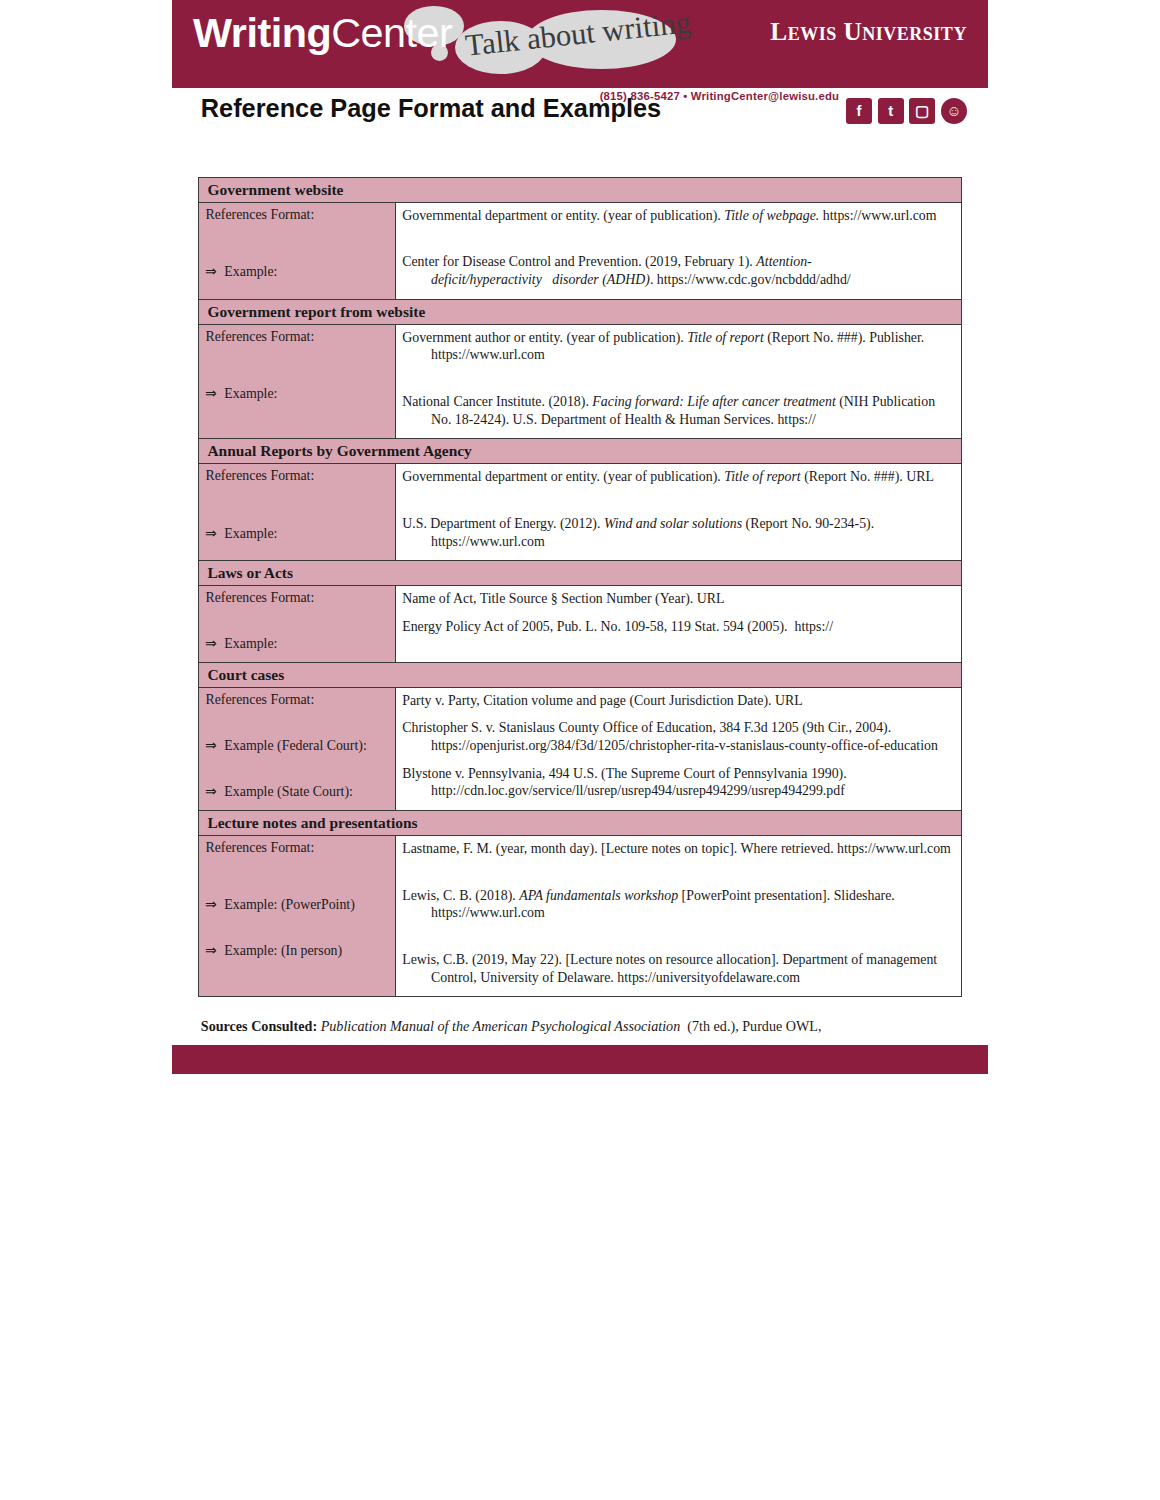Writing Center
Talk about writing
Lewis University
(815) 836-5427 • WritingCenter@lewisu.edu
f
t
▢
☺
Reference Page Format and Examples
| Government website |
| --- |
| References Format: ⇒ Example: | Governmental department or entity. (year of publication). Title of webpage. https://www.url.com Center for Disease Control and Prevention. (2019, February 1). Attention-deficit/hyperactivity disorder (ADHD) . https://www.cdc.gov/ncbddd/adhd/ |
| Government report from website |
| References Format: ⇒ Example: | Government author or entity. (year of publication). Title of report (Report No. ###). Publisher. https://www.url.com National Cancer Institute. (2018). Facing forward: Life after cancer treatment (NIH Publication No. 18-2424). U.S. Department of Health & Human Services. https:// |
| Annual Reports by Government Agency |
| References Format: ⇒ Example: | Governmental department or entity. (year of publication). Title of report (Report No. ###). URL U.S. Department of Energy. (2012). Wind and solar solutions (Report No. 90-234-5). https://www.url.com |
| Laws or Acts |
| References Format: ⇒ Example: | Name of Act, Title Source § Section Number (Year). URL Energy Policy Act of 2005, Pub. L. No. 109-58, 119 Stat. 594 (2005). https:// |
| Court cases |
| References Format: ⇒ Example (Federal Court): ⇒ Example (State Court): | Party v. Party, Citation volume and page (Court Jurisdiction Date). URL Christopher S. v. Stanislaus County Office of Education, 384 F.3d 1205 (9th Cir., 2004). https://openjurist.org/384/f3d/1205/christopher-rita-v-stanislaus-county-office-of-education Blystone v. Pennsylvania, 494 U.S. (The Supreme Court of Pennsylvania 1990). http://cdn.loc.gov/service/ll/usrep/usrep494/usrep494299/usrep494299.pdf |
| Lecture notes and presentations |
| References Format: ⇒ Example: (PowerPoint) ⇒ Example: (In person) | Lastname, F. M. (year, month day). [Lecture notes on topic]. Where retrieved. https://www.url.com Lewis, C. B. (2018). APA fundamentals workshop [PowerPoint presentation]. Slideshare. https://www.url.com Lewis, C.B. (2019, May 22). [Lecture notes on resource allocation]. Department of management Control, University of Delaware. https://universityofdelaware.com |
Sources Consulted: Publication Manual of the American Psychological Association (7th ed.), Purdue OWL,